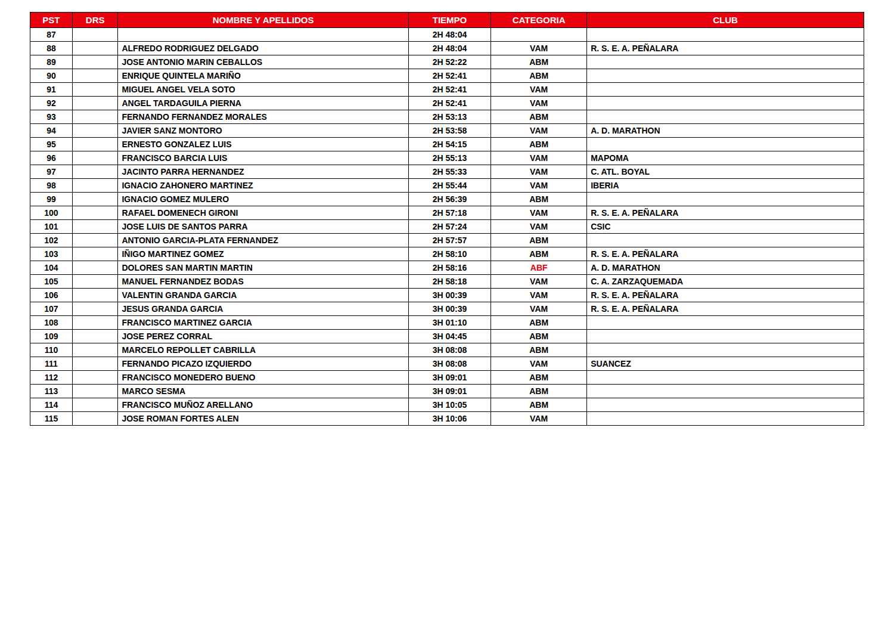| PST | DRS | NOMBRE Y APELLIDOS | TIEMPO | CATEGORIA | CLUB |
| --- | --- | --- | --- | --- | --- |
| 87 | | | 2H 48:04 | | |
| 88 | | ALFREDO RODRIGUEZ DELGADO | 2H 48:04 | VAM | R. S. E. A. PEÑALARA |
| 89 | | JOSE ANTONIO MARIN CEBALLOS | 2H 52:22 | ABM | |
| 90 | | ENRIQUE QUINTELA MARIÑO | 2H 52:41 | ABM | |
| 91 | | MIGUEL ANGEL VELA SOTO | 2H 52:41 | VAM | |
| 92 | | ANGEL TARDAGUILA PIERNA | 2H 52:41 | VAM | |
| 93 | | FERNANDO FERNANDEZ MORALES | 2H 53:13 | ABM | |
| 94 | | JAVIER SANZ MONTORO | 2H 53:58 | VAM | A. D. MARATHON |
| 95 | | ERNESTO GONZALEZ LUIS | 2H 54:15 | ABM | |
| 96 | | FRANCISCO BARCIA LUIS | 2H 55:13 | VAM | MAPOMA |
| 97 | | JACINTO PARRA HERNANDEZ | 2H 55:33 | VAM | C. ATL. BOYAL |
| 98 | | IGNACIO ZAHONERO MARTINEZ | 2H 55:44 | VAM | IBERIA |
| 99 | | IGNACIO GOMEZ MULERO | 2H 56:39 | ABM | |
| 100 | | RAFAEL DOMENECH GIRONI | 2H 57:18 | VAM | R. S. E. A. PEÑALARA |
| 101 | | JOSE LUIS DE SANTOS PARRA | 2H 57:24 | VAM | CSIC |
| 102 | | ANTONIO GARCIA-PLATA FERNANDEZ | 2H 57:57 | ABM | |
| 103 | | IÑIGO MARTINEZ GOMEZ | 2H 58:10 | ABM | R. S. E. A. PEÑALARA |
| 104 | | DOLORES SAN MARTIN MARTIN | 2H 58:16 | ABF | A. D. MARATHON |
| 105 | | MANUEL FERNANDEZ BODAS | 2H 58:18 | VAM | C. A. ZARZAQUEMADA |
| 106 | | VALENTIN GRANDA GARCIA | 3H 00:39 | VAM | R. S. E. A. PEÑALARA |
| 107 | | JESUS GRANDA GARCIA | 3H 00:39 | VAM | R. S. E. A. PEÑALARA |
| 108 | | FRANCISCO MARTINEZ GARCIA | 3H 01:10 | ABM | |
| 109 | | JOSE PEREZ CORRAL | 3H 04:45 | ABM | |
| 110 | | MARCELO REPOLLET CABRILLA | 3H 08:08 | ABM | |
| 111 | | FERNANDO PICAZO IZQUIERDO | 3H 08:08 | VAM | SUANCEZ |
| 112 | | FRANCISCO MONEDERO BUENO | 3H 09:01 | ABM | |
| 113 | | MARCO SESMA | 3H 09:01 | ABM | |
| 114 | | FRANCISCO MUÑOZ ARELLANO | 3H 10:05 | ABM | |
| 115 | | JOSE ROMAN FORTES ALEN | 3H 10:06 | VAM | |